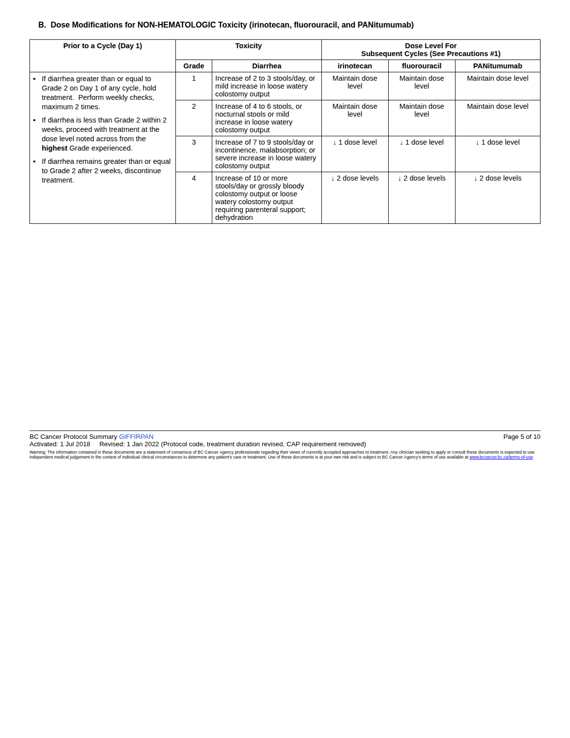B. Dose Modifications for NON-HEMATOLOGIC Toxicity (irinotecan, fluorouracil, and PANitumumab)
| Prior to a Cycle (Day 1) | Toxicity | Dose Level For Subsequent Cycles (See Precautions #1) |
| --- | --- | --- |
| Grade | Diarrhea | irinotecan | fluorouracil | PANitumumab |
| If diarrhea greater than or equal to Grade 2 on Day 1 of any cycle, hold treatment. Perform weekly checks, maximum 2 times. If diarrhea is less than Grade 2 within 2 weeks, proceed with treatment at the dose level noted across from the highest Grade experienced. If diarrhea remains greater than or equal to Grade 2 after 2 weeks, discontinue treatment. | 1 | Increase of 2 to 3 stools/day, or mild increase in loose watery colostomy output | Maintain dose level | Maintain dose level | Maintain dose level |
| 2 | Increase of 4 to 6 stools, or nocturnal stools or mild increase in loose watery colostomy output | Maintain dose level | Maintain dose level | Maintain dose level |
| 3 | Increase of 7 to 9 stools/day or incontinence, malabsorption; or severe increase in loose watery colostomy output | ↓ 1 dose level | ↓ 1 dose level | ↓ 1 dose level |
| 4 | Increase of 10 or more stools/day or grossly bloody colostomy output or loose watery colostomy output requiring parenteral support; dehydration | ↓ 2 dose levels | ↓ 2 dose levels | ↓ 2 dose levels |
BC Cancer Protocol Summary GIFFIRPAN
Page 5 of 10
Activated: 1 Jul 2018 Revised: 1 Jan 2022 (Protocol code, treatment duration revised, CAP requirement removed)
Warning: The information contained in these documents are a statement of consensus of BC Cancer Agency professionals regarding their views of currently accepted approaches to treatment. Any clinician seeking to apply or consult these documents is expected to use independent medical judgement in the context of individual clinical circumstances to determine any patient's care or treatment. Use of these documents is at your own risk and is subject to BC Cancer Agency's terms of use available at www.bccancer.bc.ca/terms-of-use